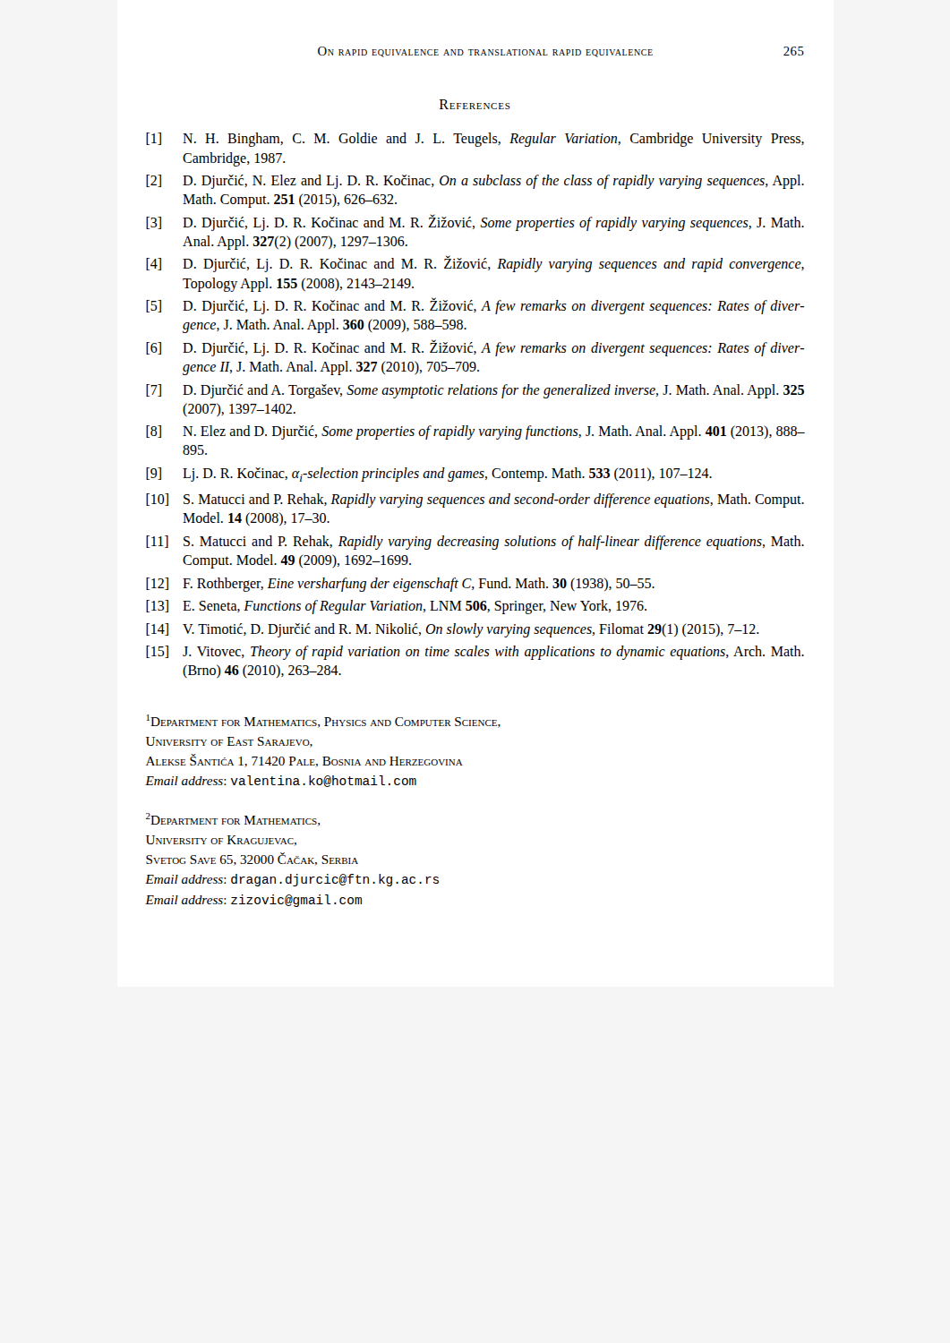On rapid equivalence and translational rapid equivalence 265
References
[1] N. H. Bingham, C. M. Goldie and J. L. Teugels, Regular Variation, Cambridge University Press, Cambridge, 1987.
[2] D. Djurčić, N. Elez and Lj. D. R. Kočinac, On a subclass of the class of rapidly varying sequences, Appl. Math. Comput. 251 (2015), 626–632.
[3] D. Djurčić, Lj. D. R. Kočinac and M. R. Žižović, Some properties of rapidly varying sequences, J. Math. Anal. Appl. 327(2) (2007), 1297–1306.
[4] D. Djurčić, Lj. D. R. Kočinac and M. R. Žižović, Rapidly varying sequences and rapid convergence, Topology Appl. 155 (2008), 2143–2149.
[5] D. Djurčić, Lj. D. R. Kočinac and M. R. Žižović, A few remarks on divergent sequences: Rates of divergence, J. Math. Anal. Appl. 360 (2009), 588–598.
[6] D. Djurčić, Lj. D. R. Kočinac and M. R. Žižović, A few remarks on divergent sequences: Rates of divergence II, J. Math. Anal. Appl. 327 (2010), 705–709.
[7] D. Djurčić and A. Torgašev, Some asymptotic relations for the generalized inverse, J. Math. Anal. Appl. 325 (2007), 1397–1402.
[8] N. Elez and D. Djurčić, Some properties of rapidly varying functions, J. Math. Anal. Appl. 401 (2013), 888–895.
[9] Lj. D. R. Kočinac, αi-selection principles and games, Contemp. Math. 533 (2011), 107–124.
[10] S. Matucci and P. Rehak, Rapidly varying sequences and second-order difference equations, Math. Comput. Model. 14 (2008), 17–30.
[11] S. Matucci and P. Rehak, Rapidly varying decreasing solutions of half-linear difference equations, Math. Comput. Model. 49 (2009), 1692–1699.
[12] F. Rothberger, Eine versharfung der eigenschaft C, Fund. Math. 30 (1938), 50–55.
[13] E. Seneta, Functions of Regular Variation, LNM 506, Springer, New York, 1976.
[14] V. Timotić, D. Djurčić and R. M. Nikolić, On slowly varying sequences, Filomat 29(1) (2015), 7–12.
[15] J. Vitovec, Theory of rapid variation on time scales with applications to dynamic equations, Arch. Math. (Brno) 46 (2010), 263–284.
1Department for Mathematics, Physics and Computer Science,
University of East Sarajevo,
Alekse Šantića 1, 71420 Pale, Bosnia and Herzegovina
Email address: valentina.ko@hotmail.com
2Department for Mathematics,
University of Kragujevac,
Svetog Save 65, 32000 Čačak, Serbia
Email address: dragan.djurcic@ftn.kg.ac.rs
Email address: zizovic@gmail.com